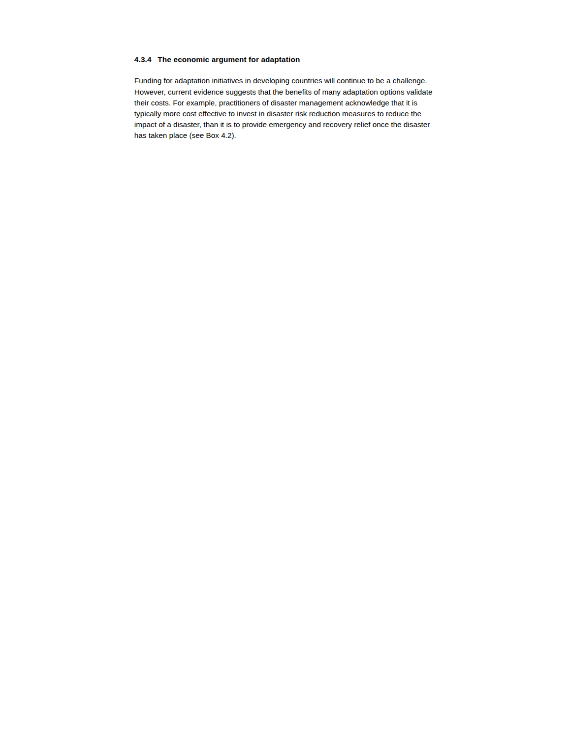4.3.4 The economic argument for adaptation
Funding for adaptation initiatives in developing countries will continue to be a challenge. However, current evidence suggests that the benefits of many adaptation options validate their costs. For example, practitioners of disaster management acknowledge that it is typically more cost effective to invest in disaster risk reduction measures to reduce the impact of a disaster, than it is to provide emergency and recovery relief once the disaster has taken place (see Box 4.2).